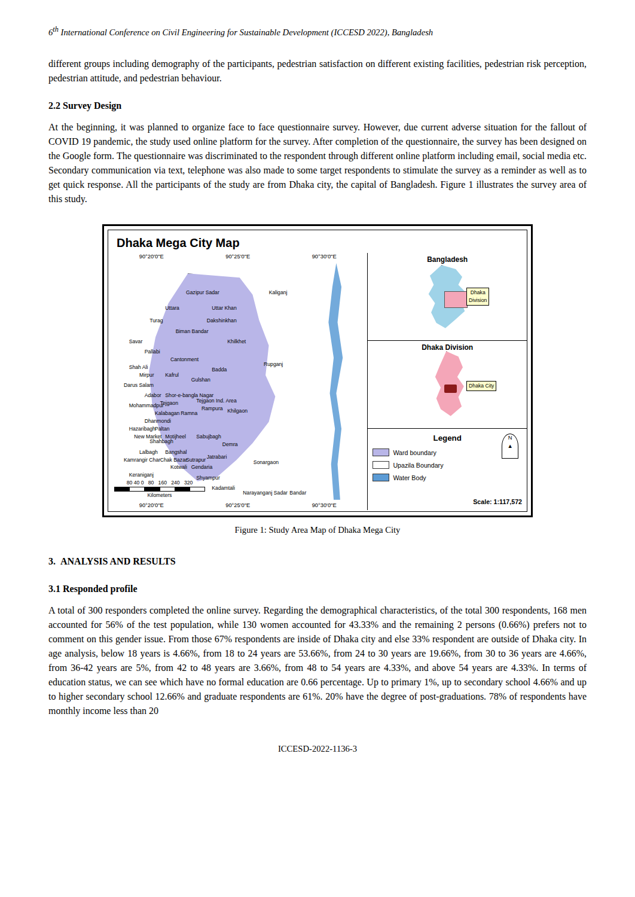6th International Conference on Civil Engineering for Sustainable Development (ICCESD 2022), Bangladesh
different groups including demography of the participants, pedestrian satisfaction on different existing facilities, pedestrian risk perception, pedestrian attitude, and pedestrian behaviour.
2.2 Survey Design
At the beginning, it was planned to organize face to face questionnaire survey. However, due current adverse situation for the fallout of COVID 19 pandemic, the study used online platform for the survey. After completion of the questionnaire, the survey has been designed on the Google form. The questionnaire was discriminated to the respondent through different online platform including email, social media etc. Secondary communication via text, telephone was also made to some target respondents to stimulate the survey as a reminder as well as to get quick response. All the participants of the study are from Dhaka city, the capital of Bangladesh. Figure 1 illustrates the survey area of this study.
Dhaka Mega City Map
90°20'0"E 90°25'0"E 90°30'0"E
Gazipur Sadar
Kaliganj
Uttara
Uttar Khan
Turag
Dakshinkhan
Biman Bandar
Savar
Khilkhet
Pallabi
Cantonment
Shah Ali
Badda
Rupganj
Mirpur
Kafrul
Gulshan
Darus Salam
Adabor
Shor-e-bangla Nagar
Tejgaon
Tejgaon Ind. Area
Mohammadpur
Rampura
Khilgaon
Kalabagan
Ramna
Dhanmondi
Hazaribagh
Paltan
New Market
Motijheel
Sabujbagh
Shahbagh
Demra
Lalbagh
Bangshal
Kamrangir Char
Chak Bazar
Sutrapur
Jatrabari
Kotwali
Gendaria
Sonargaon
Keraniganj
Shyampur
Kadamtali
Narayanganj Sadar
Bandar
80 40 0 80 160 240 320
Kilometers
90°20'0"E 90°25'0"E 90°30'0"E
Bangladesh
Dhaka
Division
Dhaka Division
Dhaka City
Legend
Ward boundary
Upazila Boundary
Water Body
N
▲
Scale: 1:117,572
Figure 1: Study Area Map of Dhaka Mega City
3. ANALYSIS AND RESULTS
3.1 Responded profile
A total of 300 responders completed the online survey. Regarding the demographical characteristics, of the total 300 respondents, 168 men accounted for 56% of the test population, while 130 women accounted for 43.33% and the remaining 2 persons (0.66%) prefers not to comment on this gender issue. From those 67% respondents are inside of Dhaka city and else 33% respondent are outside of Dhaka city. In age analysis, below 18 years is 4.66%, from 18 to 24 years are 53.66%, from 24 to 30 years are 19.66%, from 30 to 36 years are 4.66%, from 36-42 years are 5%, from 42 to 48 years are 3.66%, from 48 to 54 years are 4.33%, and above 54 years are 4.33%. In terms of education status, we can see which have no formal education are 0.66 percentage. Up to primary 1%, up to secondary school 4.66% and up to higher secondary school 12.66% and graduate respondents are 61%. 20% have the degree of post-graduations. 78% of respondents have monthly income less than 20
ICCESD-2022-1136-3